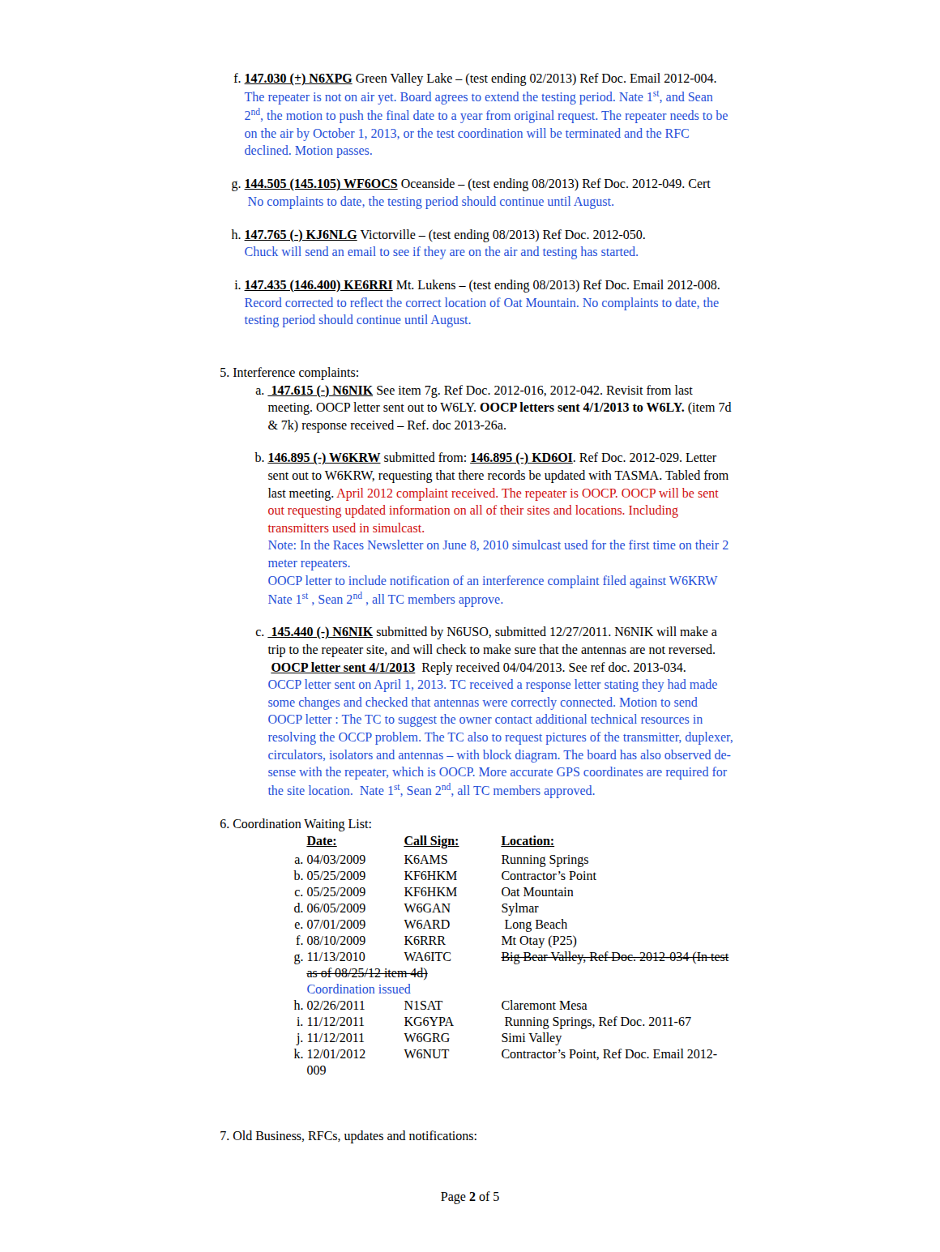147.030 (+) N6XPG Green Valley Lake – (test ending 02/2013) Ref Doc. Email 2012-004.
The repeater is not on air yet. Board agrees to extend the testing period. Nate 1st, and Sean 2nd, the motion to push the final date to a year from original request. The repeater needs to be on the air by October 1, 2013, or the test coordination will be terminated and the RFC declined. Motion passes.
144.505 (145.105) WF6OCS Oceanside – (test ending 08/2013) Ref Doc. 2012-049. Cert
No complaints to date, the testing period should continue until August.
147.765 (-) KJ6NLG Victorville – (test ending 08/2013) Ref Doc. 2012-050.
Chuck will send an email to see if they are on the air and testing has started.
147.435 (146.400) KE6RRI Mt. Lukens – (test ending 08/2013) Ref Doc. Email 2012-008.
Record corrected to reflect the correct location of Oat Mountain. No complaints to date, the testing period should continue until August.
Interference complaints:
147.615 (-) N6NIK See item 7g. Ref Doc. 2012-016, 2012-042. Revisit from last meeting. OOCP letter sent out to W6LY. OOCP letters sent 4/1/2013 to W6LY. (item 7d & 7k) response received – Ref. doc 2013-26a.
146.895 (-) W6KRW submitted from: 146.895 (-) KD6OI. Ref Doc. 2012-029. Letter sent out to W6KRW, requesting that there records be updated with TASMA. Tabled from last meeting. April 2012 complaint received. The repeater is OOCP. OOCP will be sent out requesting updated information on all of their sites and locations. Including transmitters used in simulcast.
Note: In the Races Newsletter on June 8, 2010 simulcast used for the first time on their 2 meter repeaters.
OOCP letter to include notification of an interference complaint filed against W6KRW
Nate 1st , Sean 2nd , all TC members approve.
145.440 (-) N6NIK submitted by N6USO, submitted 12/27/2011. N6NIK will make a trip to the repeater site, and will check to make sure that the antennas are not reversed. OOCP letter sent 4/1/2013 Reply received 04/04/2013. See ref doc. 2013-034.
OCCP letter sent on April 1, 2013. TC received a response letter stating they had made some changes and checked that antennas were correctly connected. Motion to send OOCP letter : The TC to suggest the owner contact additional technical resources in resolving the OCCP problem. The TC also to request pictures of the transmitter, duplexer, circulators, isolators and antennas – with block diagram. The board has also observed de-sense with the repeater, which is OOCP. More accurate GPS coordinates are required for the site location. Nate 1st, Sean 2nd, all TC members approved.
Coordination Waiting List:
Date: Call Sign: Location:
04/03/2009 K6AMSRunning Springs
05/25/2009 KF6HKMContractor’s Point
05/25/2009 KF6HKMOat Mountain
06/05/2009 W6GANSylmar
07/01/2009 W6ARD Long Beach
08/10/2009 K6RRRMt Otay (P25)
11/13/2010 WA6ITCBig Bear Valley, Ref Doc. 2012-034 (In test as of 08/25/12 item 4d)
Coordination issued
02/26/2011 N1SATClaremont Mesa
11/12/2011 KG6YPA Running Springs, Ref Doc. 2011-67
11/12/2011 W6GRGSimi Valley
12/01/2012 W6NUTContractor’s Point, Ref Doc. Email 2012-009
Old Business, RFCs, updates and notifications:
Page 2 of 5